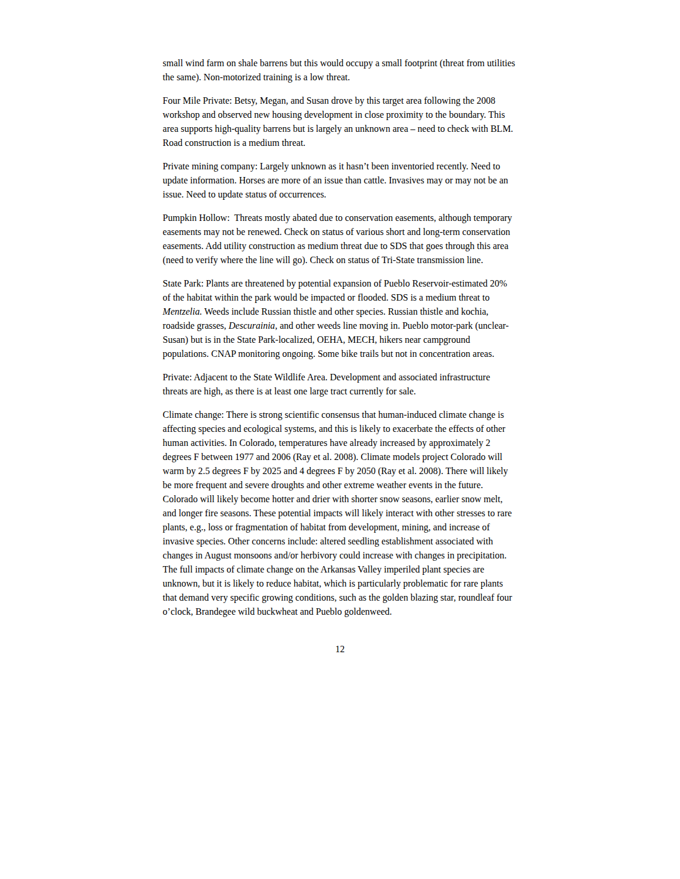small wind farm on shale barrens but this would occupy a small footprint (threat from utilities the same). Non-motorized training is a low threat.
Four Mile Private: Betsy, Megan, and Susan drove by this target area following the 2008 workshop and observed new housing development in close proximity to the boundary. This area supports high-quality barrens but is largely an unknown area – need to check with BLM. Road construction is a medium threat.
Private mining company: Largely unknown as it hasn’t been inventoried recently. Need to update information. Horses are more of an issue than cattle. Invasives may or may not be an issue. Need to update status of occurrences.
Pumpkin Hollow: Threats mostly abated due to conservation easements, although temporary easements may not be renewed. Check on status of various short and long-term conservation easements. Add utility construction as medium threat due to SDS that goes through this area (need to verify where the line will go). Check on status of Tri-State transmission line.
State Park: Plants are threatened by potential expansion of Pueblo Reservoir-estimated 20% of the habitat within the park would be impacted or flooded. SDS is a medium threat to Mentzelia. Weeds include Russian thistle and other species. Russian thistle and kochia, roadside grasses, Descurainia, and other weeds line moving in. Pueblo motor-park (unclear-Susan) but is in the State Park-localized, OEHA, MECH, hikers near campground populations. CNAP monitoring ongoing. Some bike trails but not in concentration areas.
Private: Adjacent to the State Wildlife Area. Development and associated infrastructure threats are high, as there is at least one large tract currently for sale.
Climate change: There is strong scientific consensus that human-induced climate change is affecting species and ecological systems, and this is likely to exacerbate the effects of other human activities. In Colorado, temperatures have already increased by approximately 2 degrees F between 1977 and 2006 (Ray et al. 2008). Climate models project Colorado will warm by 2.5 degrees F by 2025 and 4 degrees F by 2050 (Ray et al. 2008). There will likely be more frequent and severe droughts and other extreme weather events in the future. Colorado will likely become hotter and drier with shorter snow seasons, earlier snow melt, and longer fire seasons. These potential impacts will likely interact with other stresses to rare plants, e.g., loss or fragmentation of habitat from development, mining, and increase of invasive species. Other concerns include: altered seedling establishment associated with changes in August monsoons and/or herbivory could increase with changes in precipitation. The full impacts of climate change on the Arkansas Valley imperiled plant species are unknown, but it is likely to reduce habitat, which is particularly problematic for rare plants that demand very specific growing conditions, such as the golden blazing star, roundleaf four o’clock, Brandegee wild buckwheat and Pueblo goldenweed.
12